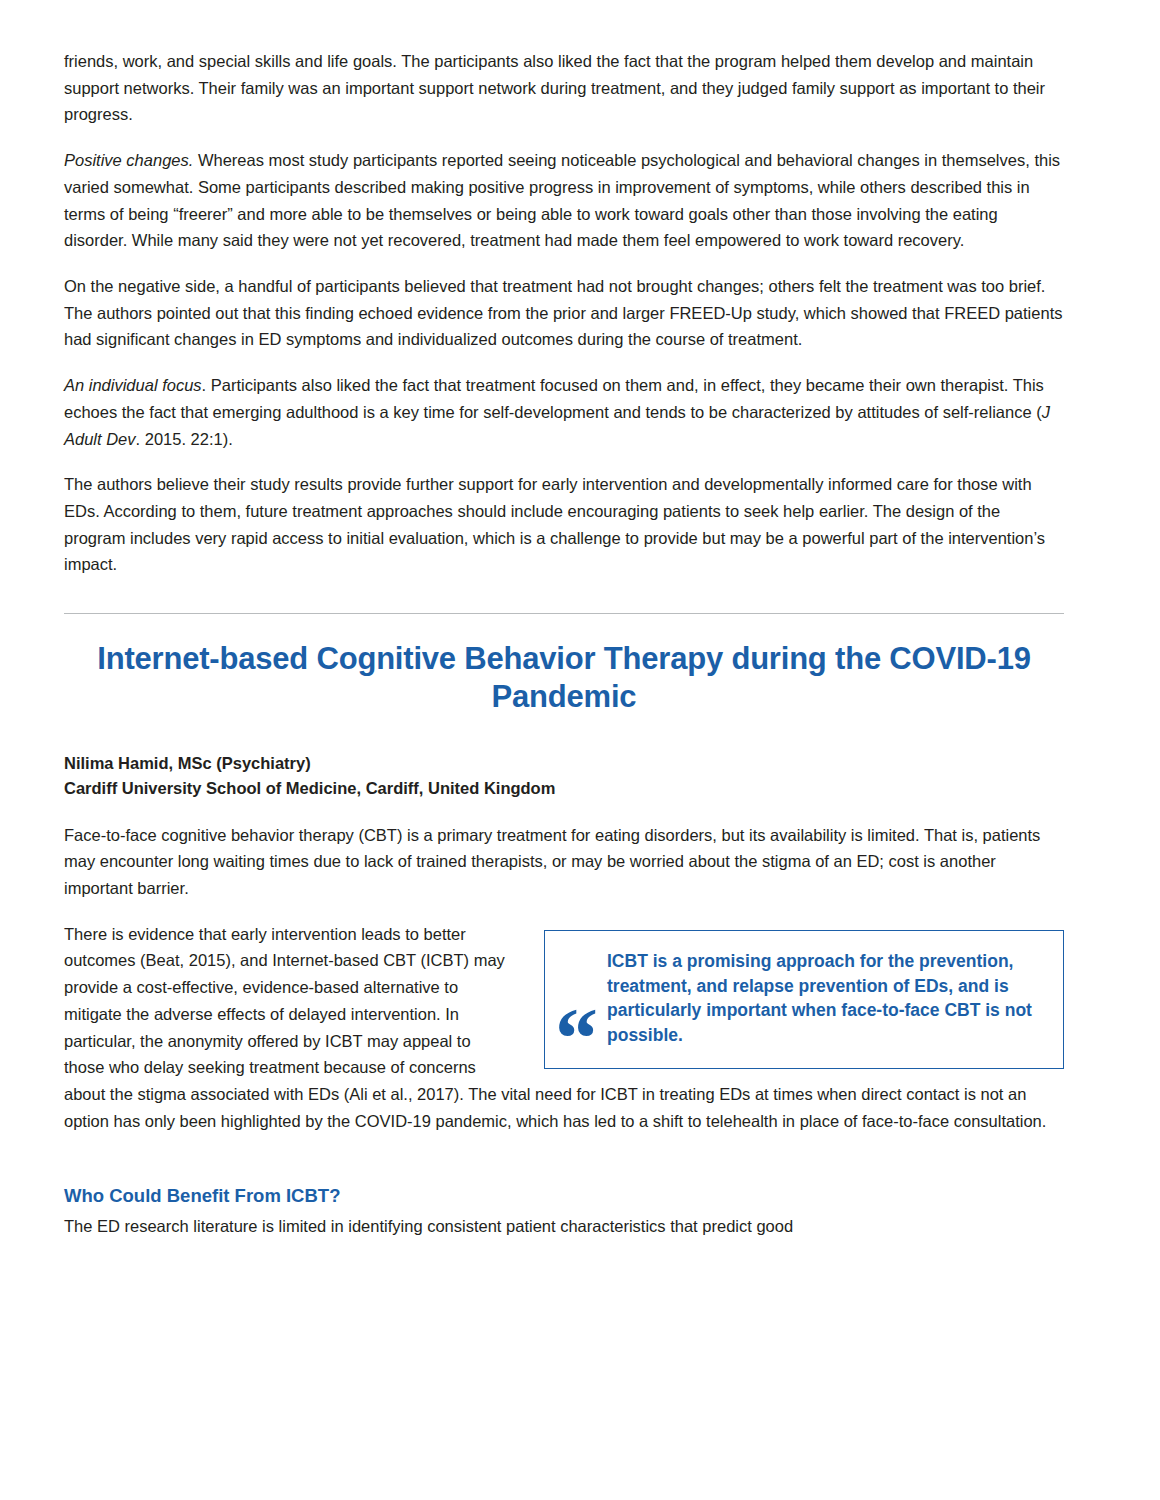friends, work, and special skills and life goals. The participants also liked the fact that the program helped them develop and maintain support networks. Their family was an important support network during treatment, and they judged family support as important to their progress.
Positive changes. Whereas most study participants reported seeing noticeable psychological and behavioral changes in themselves, this varied somewhat. Some participants described making positive progress in improvement of symptoms, while others described this in terms of being “freerer” and more able to be themselves or being able to work toward goals other than those involving the eating disorder. While many said they were not yet recovered, treatment had made them feel empowered to work toward recovery.
On the negative side, a handful of participants believed that treatment had not brought changes; others felt the treatment was too brief. The authors pointed out that this finding echoed evidence from the prior and larger FREED-Up study, which showed that FREED patients had significant changes in ED symptoms and individualized outcomes during the course of treatment.
An individual focus. Participants also liked the fact that treatment focused on them and, in effect, they became their own therapist. This echoes the fact that emerging adulthood is a key time for self-development and tends to be characterized by attitudes of self-reliance (J Adult Dev. 2015. 22:1).
The authors believe their study results provide further support for early intervention and developmentally informed care for those with EDs. According to them, future treatment approaches should include encouraging patients to seek help earlier. The design of the program includes very rapid access to initial evaluation, which is a challenge to provide but may be a powerful part of the intervention’s impact.
Internet-based Cognitive Behavior Therapy during the COVID-19 Pandemic
Nilima Hamid, MSc (Psychiatry) Cardiff University School of Medicine, Cardiff, United Kingdom
Face-to-face cognitive behavior therapy (CBT) is a primary treatment for eating disorders, but its availability is limited. That is, patients may encounter long waiting times due to lack of trained therapists, or may be worried about the stigma of an ED; cost is another important barrier.
“
ICBT is a promising approach for the prevention, treatment, and relapse prevention of EDs, and is particularly important when face-to-face CBT is not possible.
There is evidence that early intervention leads to better outcomes (Beat, 2015), and Internet-based CBT (ICBT) may provide a cost-effective, evidence-based alternative to mitigate the adverse effects of delayed intervention. In particular, the anonymity offered by ICBT may appeal to those who delay seeking treatment because of concerns about the stigma associated with EDs (Ali et al., 2017). The vital need for ICBT in treating EDs at times when direct contact is not an option has only been highlighted by the COVID-19 pandemic, which has led to a shift to telehealth in place of face-to-face consultation.
Who Could Benefit From ICBT?
The ED research literature is limited in identifying consistent patient characteristics that predict good